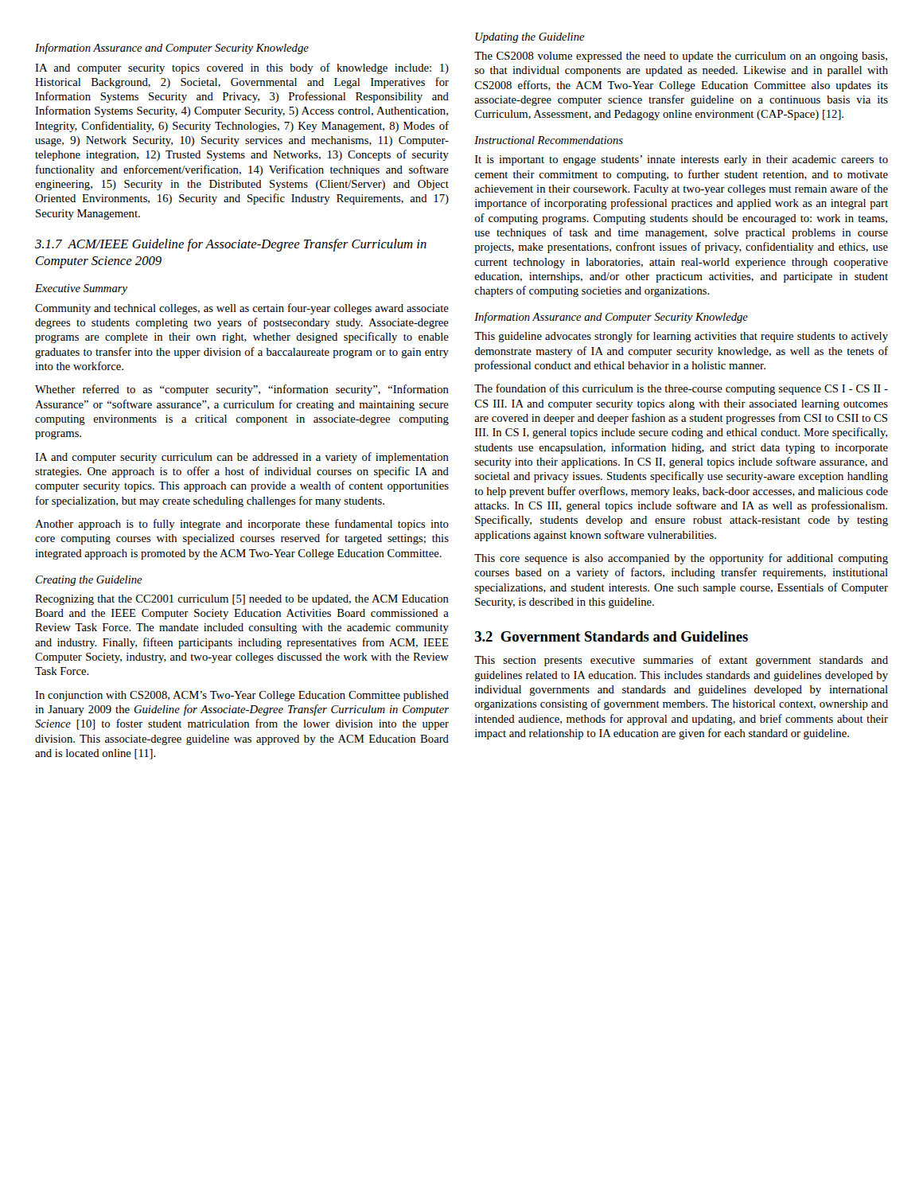Information Assurance and Computer Security Knowledge
IA and computer security topics covered in this body of knowledge include: 1) Historical Background, 2) Societal, Governmental and Legal Imperatives for Information Systems Security and Privacy, 3) Professional Responsibility and Information Systems Security, 4) Computer Security, 5) Access control, Authentication, Integrity, Confidentiality, 6) Security Technologies, 7) Key Management, 8) Modes of usage, 9) Network Security, 10) Security services and mechanisms, 11) Computer-telephone integration, 12) Trusted Systems and Networks, 13) Concepts of security functionality and enforcement/verification, 14) Verification techniques and software engineering, 15) Security in the Distributed Systems (Client/Server) and Object Oriented Environments, 16) Security and Specific Industry Requirements, and 17) Security Management.
3.1.7 ACM/IEEE Guideline for Associate-Degree Transfer Curriculum in Computer Science 2009
Executive Summary
Community and technical colleges, as well as certain four-year colleges award associate degrees to students completing two years of postsecondary study. Associate-degree programs are complete in their own right, whether designed specifically to enable graduates to transfer into the upper division of a baccalaureate program or to gain entry into the workforce.
Whether referred to as “computer security”, “information security”, “Information Assurance” or “software assurance”, a curriculum for creating and maintaining secure computing environments is a critical component in associate-degree computing programs.
IA and computer security curriculum can be addressed in a variety of implementation strategies. One approach is to offer a host of individual courses on specific IA and computer security topics. This approach can provide a wealth of content opportunities for specialization, but may create scheduling challenges for many students.
Another approach is to fully integrate and incorporate these fundamental topics into core computing courses with specialized courses reserved for targeted settings; this integrated approach is promoted by the ACM Two-Year College Education Committee.
Creating the Guideline
Recognizing that the CC2001 curriculum [5] needed to be updated, the ACM Education Board and the IEEE Computer Society Education Activities Board commissioned a Review Task Force. The mandate included consulting with the academic community and industry. Finally, fifteen participants including representatives from ACM, IEEE Computer Society, industry, and two-year colleges discussed the work with the Review Task Force.
In conjunction with CS2008, ACM’s Two-Year College Education Committee published in January 2009 the Guideline for Associate-Degree Transfer Curriculum in Computer Science [10] to foster student matriculation from the lower division into the upper division. This associate-degree guideline was approved by the ACM Education Board and is located online [11].
Updating the Guideline
The CS2008 volume expressed the need to update the curriculum on an ongoing basis, so that individual components are updated as needed. Likewise and in parallel with CS2008 efforts, the ACM Two-Year College Education Committee also updates its associate-degree computer science transfer guideline on a continuous basis via its Curriculum, Assessment, and Pedagogy online environment (CAP-Space) [12].
Instructional Recommendations
It is important to engage students’ innate interests early in their academic careers to cement their commitment to computing, to further student retention, and to motivate achievement in their coursework. Faculty at two-year colleges must remain aware of the importance of incorporating professional practices and applied work as an integral part of computing programs. Computing students should be encouraged to: work in teams, use techniques of task and time management, solve practical problems in course projects, make presentations, confront issues of privacy, confidentiality and ethics, use current technology in laboratories, attain real-world experience through cooperative education, internships, and/or other practicum activities, and participate in student chapters of computing societies and organizations.
Information Assurance and Computer Security Knowledge
This guideline advocates strongly for learning activities that require students to actively demonstrate mastery of IA and computer security knowledge, as well as the tenets of professional conduct and ethical behavior in a holistic manner.
The foundation of this curriculum is the three-course computing sequence CS I - CS II - CS III. IA and computer security topics along with their associated learning outcomes are covered in deeper and deeper fashion as a student progresses from CSI to CSII to CS III. In CS I, general topics include secure coding and ethical conduct. More specifically, students use encapsulation, information hiding, and strict data typing to incorporate security into their applications. In CS II, general topics include software assurance, and societal and privacy issues. Students specifically use security-aware exception handling to help prevent buffer overflows, memory leaks, back-door accesses, and malicious code attacks. In CS III, general topics include software and IA as well as professionalism. Specifically, students develop and ensure robust attack-resistant code by testing applications against known software vulnerabilities.
This core sequence is also accompanied by the opportunity for additional computing courses based on a variety of factors, including transfer requirements, institutional specializations, and student interests. One such sample course, Essentials of Computer Security, is described in this guideline.
3.2 Government Standards and Guidelines
This section presents executive summaries of extant government standards and guidelines related to IA education. This includes standards and guidelines developed by individual governments and standards and guidelines developed by international organizations consisting of government members. The historical context, ownership and intended audience, methods for approval and updating, and brief comments about their impact and relationship to IA education are given for each standard or guideline.